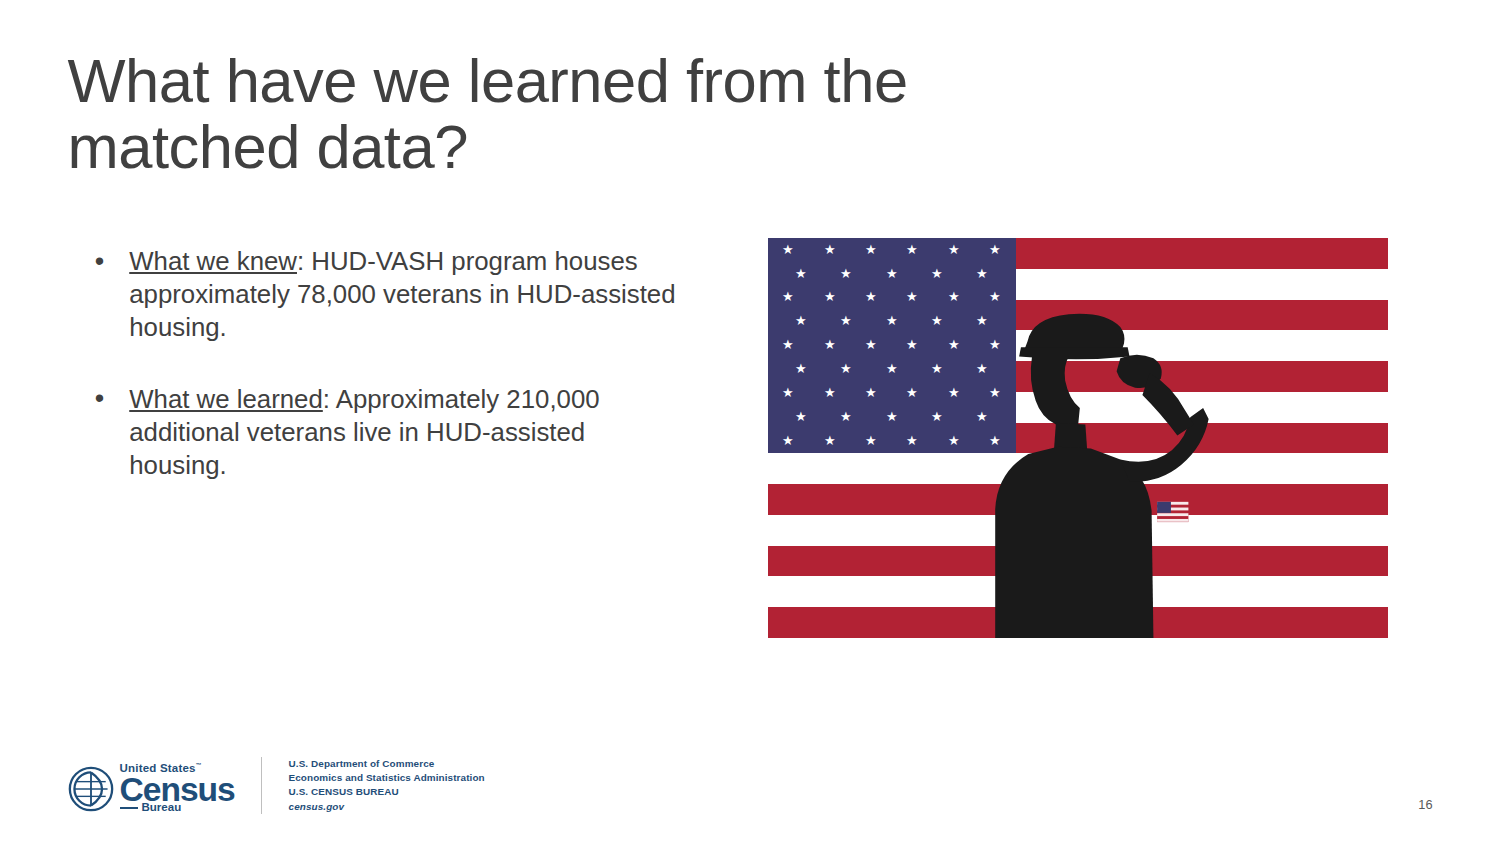What have we learned from the matched data?
What we knew: HUD-VASH program houses approximately 78,000 veterans in HUD-assisted housing.
What we learned: Approximately 210,000 additional veterans live in HUD-assisted housing.
★★★★★★
★★★★★
★★★★★★
★★★★★
★★★★★★
★★★★★
★★★★★★
★★★★★
★★★★★★
United States™
Census
Bureau
U.S. Department of Commerce
Economics and Statistics Administration
U.S. CENSUS BUREAU
census.gov
16